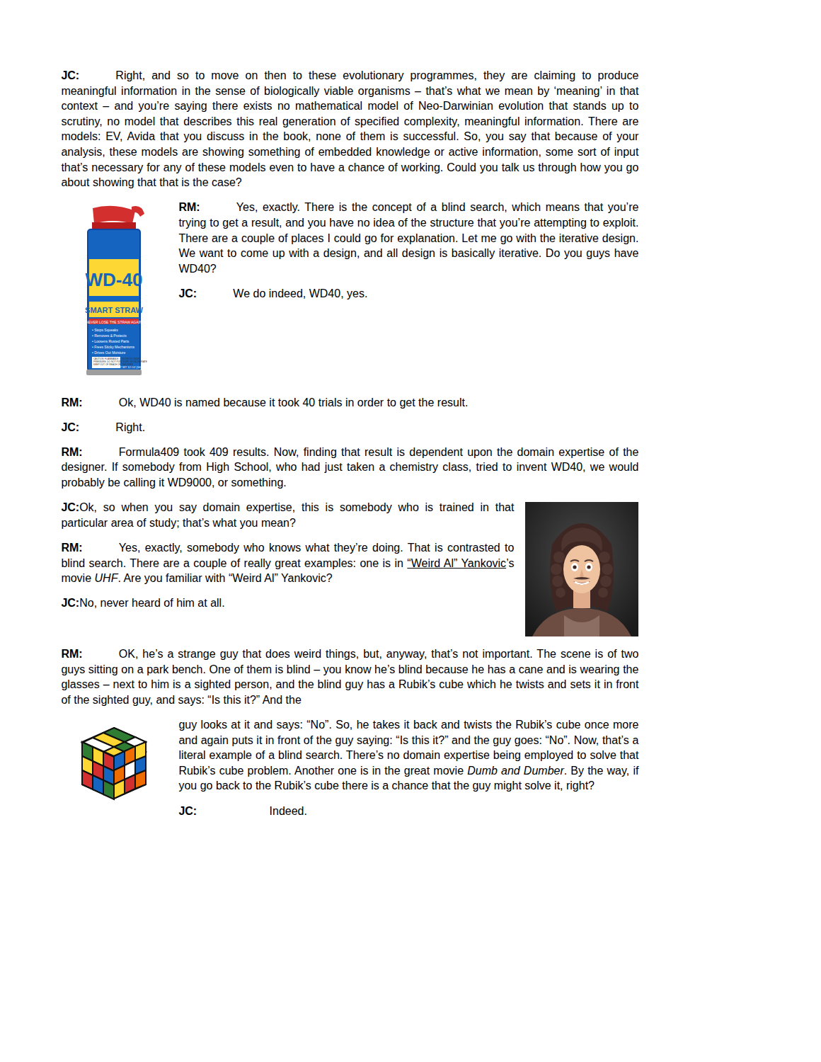JC: Right, and so to move on then to these evolutionary programmes, they are claiming to produce meaningful information in the sense of biologically viable organisms – that’s what we mean by ‘meaning’ in that context – and you’re saying there exists no mathematical model of Neo-Darwinian evolution that stands up to scrutiny, no model that describes this real generation of specified complexity, meaningful information. There are models: EV, Avida that you discuss in the book, none of them is successful. So, you say that because of your analysis, these models are showing something of embedded knowledge or active information, some sort of input that’s necessary for any of these models even to have a chance of working. Could you talk us through how you go about showing that that is the case?
WD-40 SMART STRAW NEVER LOSE THE STRAW AGAIN • Stops Squeaks • Removes & Protects • Loosens Rusted Parts • Frees Sticky Mechanisms • Drives Out Moisture CAUTION: FLAMMABLE. CONTENTS UNDER PRESSURE. DO NOT PUNCTURE OR INCINERATE KEEP OUT OF REACH OF CHILDREN NET WT 12 OZ (340g)
RM: Yes, exactly. There is the concept of a blind search, which means that you’re trying to get a result, and you have no idea of the structure that you’re attempting to exploit. There are a couple of places I could go for explanation. Let me go with the iterative design. We want to come up with a design, and all design is basically iterative. Do you guys have WD40?
JC: We do indeed, WD40, yes.
RM: Ok, WD40 is named because it took 40 trials in order to get the result.
JC: Right.
RM: Formula409 took 409 results. Now, finding that result is dependent upon the domain expertise of the designer. If somebody from High School, who had just taken a chemistry class, tried to invent WD40, we would probably be calling it WD9000, or something.
JC: Ok, so when you say domain expertise, this is somebody who is trained in that particular area of study; that’s what you mean?
RM: Yes, exactly, somebody who knows what they’re doing. That is contrasted to blind search. There are a couple of really great examples: one is in “Weird Al” Yankovic’s movie UHF. Are you familiar with “Weird Al” Yankovic?
JC: No, never heard of him at all.
RM: OK, he’s a strange guy that does weird things, but, anyway, that’s not important. The scene is of two guys sitting on a park bench. One of them is blind – you know he’s blind because he has a cane and is wearing the glasses – next to him is a sighted person, and the blind guy has a Rubik’s cube which he twists and sets it in front of the sighted guy, and says: “Is this it?” And the
guy looks at it and says: “No”. So, he takes it back and twists the Rubik’s cube once more and again puts it in front of the guy saying: “Is this it?” and the guy goes: “No”. Now, that’s a literal example of a blind search. There’s no domain expertise being employed to solve that Rubik’s cube problem. Another one is in the great movie Dumb and Dumber. By the way, if you go back to the Rubik’s cube there is a chance that the guy might solve it, right?
JC: Indeed.